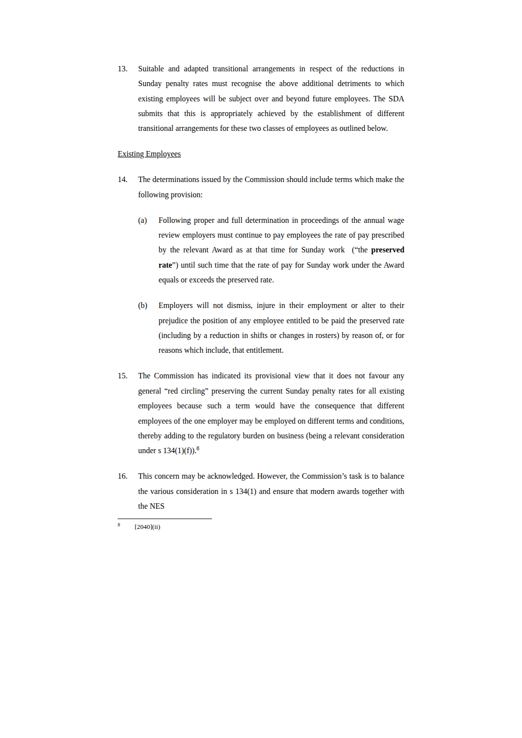13.
Suitable and adapted transitional arrangements in respect of the reductions in Sunday penalty rates must recognise the above additional detriments to which existing employees will be subject over and beyond future employees. The SDA submits that this is appropriately achieved by the establishment of different transitional arrangements for these two classes of employees as outlined below.
Existing Employees
14.
The determinations issued by the Commission should include terms which make the following provision:
(a)
Following proper and full determination in proceedings of the annual wage review employers must continue to pay employees the rate of pay prescribed by the relevant Award as at that time for Sunday work (“the preserved rate”) until such time that the rate of pay for Sunday work under the Award equals or exceeds the preserved rate.
(b)
Employers will not dismiss, injure in their employment or alter to their prejudice the position of any employee entitled to be paid the preserved rate (including by a reduction in shifts or changes in rosters) by reason of, or for reasons which include, that entitlement.
15.
The Commission has indicated its provisional view that it does not favour any general “red circling” preserving the current Sunday penalty rates for all existing employees because such a term would have the consequence that different employees of the one employer may be employed on different terms and conditions, thereby adding to the regulatory burden on business (being a relevant consideration under s 134(1)(f)).8
16.
This concern may be acknowledged. However, the Commission’s task is to balance the various consideration in s 134(1) and ensure that modern awards together with the NES
8
[2040](ii)